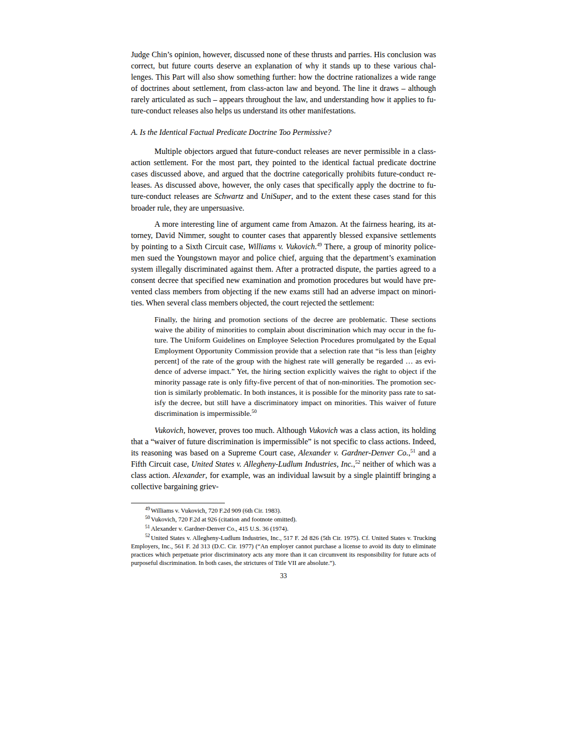Judge Chin’s opinion, however, discussed none of these thrusts and parries. His conclusion was correct, but future courts deserve an explanation of why it stands up to these various challenges. This Part will also show something further: how the doctrine rationalizes a wide range of doctrines about settlement, from class-acton law and beyond. The line it draws – although rarely articulated as such – appears throughout the law, and understanding how it applies to future-conduct releases also helps us understand its other manifestations.
A. Is the Identical Factual Predicate Doctrine Too Permissive?
Multiple objectors argued that future-conduct releases are never permissible in a class-action settlement. For the most part, they pointed to the identical factual predicate doctrine cases discussed above, and argued that the doctrine categorically prohibits future-conduct releases. As discussed above, however, the only cases that specifically apply the doctrine to future-conduct releases are Schwartz and UniSuper, and to the extent these cases stand for this broader rule, they are unpersuasive.
A more interesting line of argument came from Amazon. At the fairness hearing, its attorney, David Nimmer, sought to counter cases that apparently blessed expansive settlements by pointing to a Sixth Circuit case, Williams v. Vukovich.49 There, a group of minority policemen sued the Youngstown mayor and police chief, arguing that the department’s examination system illegally discriminated against them. After a protracted dispute, the parties agreed to a consent decree that specified new examination and promotion procedures but would have prevented class members from objecting if the new exams still had an adverse impact on minorities. When several class members objected, the court rejected the settlement:
Finally, the hiring and promotion sections of the decree are problematic. These sections waive the ability of minorities to complain about discrimination which may occur in the future. The Uniform Guidelines on Employee Selection Procedures promulgated by the Equal Employment Opportunity Commission provide that a selection rate that “is less than [eighty percent] of the rate of the group with the highest rate will generally be regarded … as evidence of adverse impact.” Yet, the hiring section explicitly waives the right to object if the minority passage rate is only fifty-five percent of that of non-minorities. The promotion section is similarly problematic. In both instances, it is possible for the minority pass rate to satisfy the decree, but still have a discriminatory impact on minorities. This waiver of future discrimination is impermissible.50
Vukovich, however, proves too much. Although Vukovich was a class action, its holding that a “waiver of future discrimination is impermissible” is not specific to class actions. Indeed, its reasoning was based on a Supreme Court case, Alexander v. Gardner-Denver Co.,51 and a Fifth Circuit case, United States v. Allegheny-Ludlum Industries, Inc.,52 neither of which was a class action. Alexander, for example, was an individual lawsuit by a single plaintiff bringing a collective bargaining griev-
49Williams v. Vukovich, 720 F.2d 909 (6th Cir. 1983).
50Vukovich, 720 F.2d at 926 (citation and footnote omitted).
51Alexander v. Gardner-Denver Co., 415 U.S. 36 (1974).
52United States v. Allegheny-Ludlum Industries, Inc., 517 F. 2d 826 (5th Cir. 1975). Cf. United States v. Trucking Employers, Inc., 561 F. 2d 313 (D.C. Cir. 1977) (“An employer cannot purchase a license to avoid its duty to eliminate practices which perpetuate prior discriminatory acts any more than it can circumvent its responsibility for future acts of purposeful discrimination. In both cases, the strictures of Title VII are absolute.”).
33